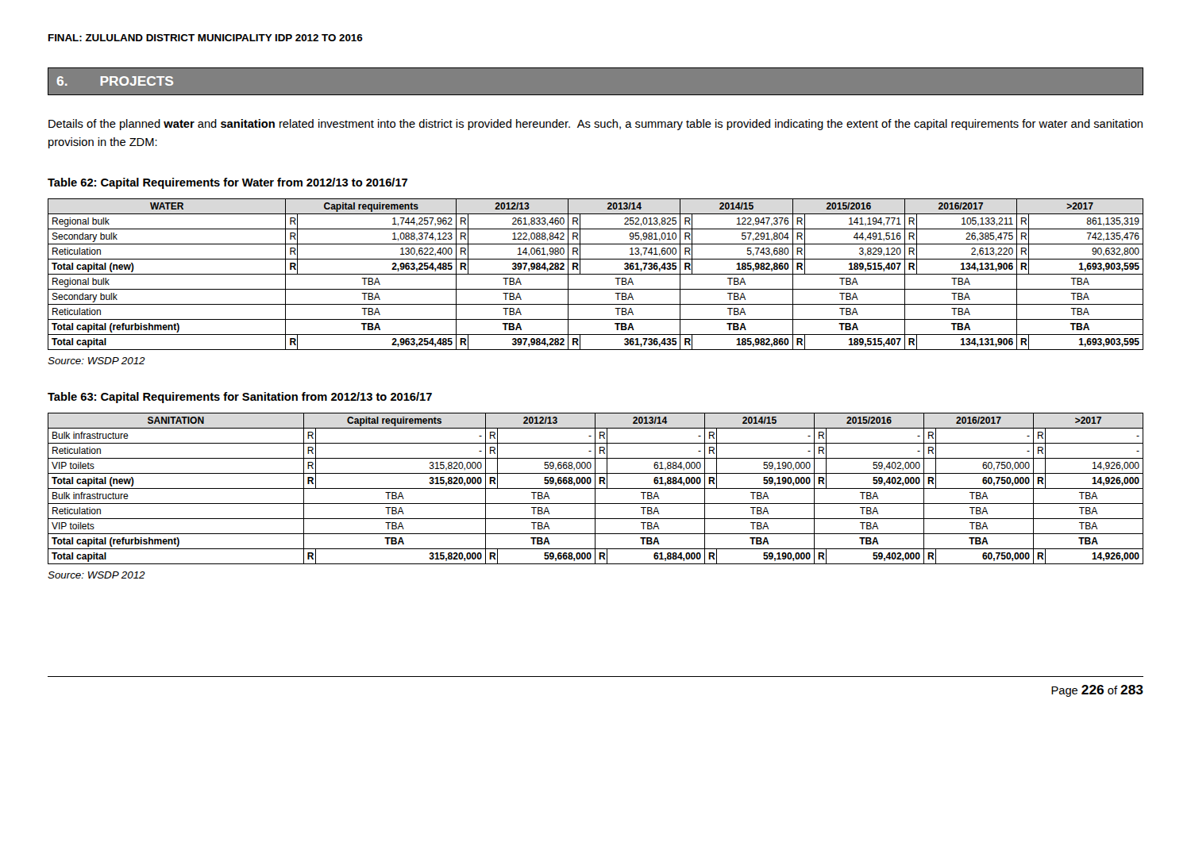FINAL: ZULULAND DISTRICT MUNICIPALITY IDP 2012 TO 2016
6. PROJECTS
Details of the planned water and sanitation related investment into the district is provided hereunder. As such, a summary table is provided indicating the extent of the capital requirements for water and sanitation provision in the ZDM:
Table 62: Capital Requirements for Water from 2012/13 to 2016/17
| WATER | Capital requirements | 2012/13 | 2013/14 | 2014/15 | 2015/2016 | 2016/2017 | >2017 |
| --- | --- | --- | --- | --- | --- | --- | --- |
| Regional bulk | R | 1,744,257,962 | R | 261,833,460 | R | 252,013,825 | R | 122,947,376 | R | 141,194,771 | R | 105,133,211 | R | 861,135,319 |
| Secondary bulk | R | 1,088,374,123 | R | 122,088,842 | R | 95,981,010 | R | 57,291,804 | R | 44,491,516 | R | 26,385,475 | R | 742,135,476 |
| Reticulation | R | 130,622,400 | R | 14,061,980 | R | 13,741,600 | R | 5,743,680 | R | 3,829,120 | R | 2,613,220 | R | 90,632,800 |
| Total capital (new) | R | 2,963,254,485 | R | 397,984,282 | R | 361,736,435 | R | 185,982,860 | R | 189,515,407 | R | 134,131,906 | R | 1,693,903,595 |
| Regional bulk | TBA | TBA | TBA | TBA | TBA | TBA | TBA |
| Secondary bulk | TBA | TBA | TBA | TBA | TBA | TBA | TBA |
| Reticulation | TBA | TBA | TBA | TBA | TBA | TBA | TBA |
| Total capital (refurbishment) | TBA | TBA | TBA | TBA | TBA | TBA | TBA |
| Total capital | R | 2,963,254,485 | R | 397,984,282 | R | 361,736,435 | R | 185,982,860 | R | 189,515,407 | R | 134,131,906 | R | 1,693,903,595 |
Source: WSDP 2012
Table 63: Capital Requirements for Sanitation from 2012/13 to 2016/17
| SANITATION | Capital requirements | 2012/13 | 2013/14 | 2014/15 | 2015/2016 | 2016/2017 | >2017 |
| --- | --- | --- | --- | --- | --- | --- | --- |
| Bulk infrastructure | R | - | R | - | R | - | R | - | R | - | R | - | R | - |
| Reticulation | R | - | R | - | R | - | R | - | R | - | R | - | R | - |
| VIP toilets | R | 315,820,000 | | 59,668,000 | | 61,884,000 | | 59,190,000 | | 59,402,000 | | 60,750,000 | | 14,926,000 |
| Total capital (new) | R | 315,820,000 | R | 59,668,000 | R | 61,884,000 | R | 59,190,000 | R | 59,402,000 | R | 60,750,000 | R | 14,926,000 |
| Bulk infrastructure | TBA | TBA | TBA | TBA | TBA | TBA | TBA |
| Reticulation | TBA | TBA | TBA | TBA | TBA | TBA | TBA |
| VIP toilets | TBA | TBA | TBA | TBA | TBA | TBA | TBA |
| Total capital (refurbishment) | TBA | TBA | TBA | TBA | TBA | TBA | TBA |
| Total capital | R | 315,820,000 | R | 59,668,000 | R | 61,884,000 | R | 59,190,000 | R | 59,402,000 | R | 60,750,000 | R | 14,926,000 |
Source: WSDP 2012
Page 226 of 283